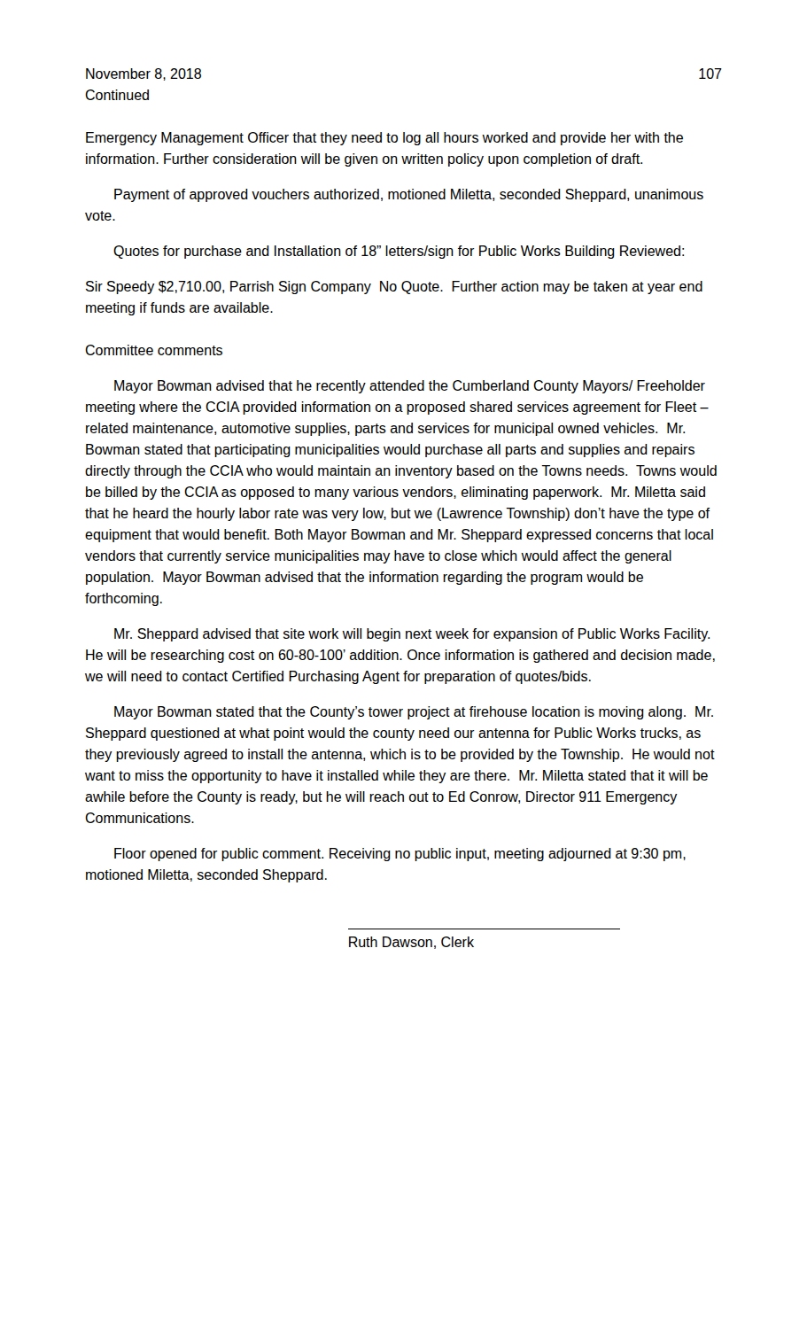November 8, 2018
107
Continued
Emergency Management Officer that they need to log all hours worked and provide her with the information. Further consideration will be given on written policy upon completion of draft.
Payment of approved vouchers authorized, motioned Miletta, seconded Sheppard, unanimous vote.
Quotes for purchase and Installation of 18” letters/sign for Public Works Building Reviewed:
Sir Speedy $2,710.00, Parrish Sign Company No Quote. Further action may be taken at year end meeting if funds are available.
Committee comments
Mayor Bowman advised that he recently attended the Cumberland County Mayors/ Freeholder meeting where the CCIA provided information on a proposed shared services agreement for Fleet – related maintenance, automotive supplies, parts and services for municipal owned vehicles. Mr. Bowman stated that participating municipalities would purchase all parts and supplies and repairs directly through the CCIA who would maintain an inventory based on the Towns needs. Towns would be billed by the CCIA as opposed to many various vendors, eliminating paperwork. Mr. Miletta said that he heard the hourly labor rate was very low, but we (Lawrence Township) don’t have the type of equipment that would benefit. Both Mayor Bowman and Mr. Sheppard expressed concerns that local vendors that currently service municipalities may have to close which would affect the general population. Mayor Bowman advised that the information regarding the program would be forthcoming.
Mr. Sheppard advised that site work will begin next week for expansion of Public Works Facility. He will be researching cost on 60-80-100’ addition. Once information is gathered and decision made, we will need to contact Certified Purchasing Agent for preparation of quotes/bids.
Mayor Bowman stated that the County’s tower project at firehouse location is moving along. Mr. Sheppard questioned at what point would the county need our antenna for Public Works trucks, as they previously agreed to install the antenna, which is to be provided by the Township. He would not want to miss the opportunity to have it installed while they are there. Mr. Miletta stated that it will be awhile before the County is ready, but he will reach out to Ed Conrow, Director 911 Emergency Communications.
Floor opened for public comment. Receiving no public input, meeting adjourned at 9:30 pm, motioned Miletta, seconded Sheppard.
Ruth Dawson, Clerk